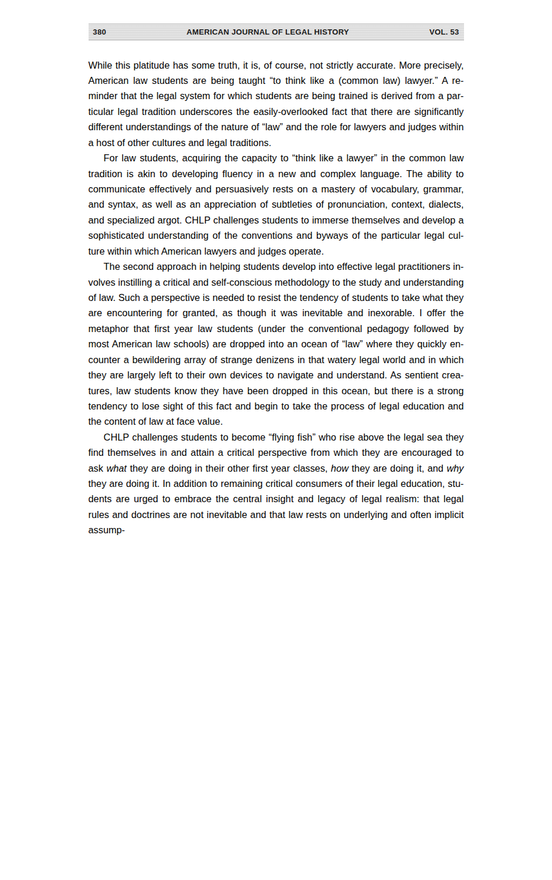380 American Journal of Legal History Vol. 53
While this platitude has some truth, it is, of course, not strictly accurate. More precisely, American law students are being taught “to think like a (common law) lawyer.” A reminder that the legal system for which students are being trained is derived from a particular legal tradition underscores the easily-overlooked fact that there are significantly different understandings of the nature of “law” and the role for lawyers and judges within a host of other cultures and legal traditions.
For law students, acquiring the capacity to “think like a lawyer” in the common law tradition is akin to developing fluency in a new and complex language. The ability to communicate effectively and persuasively rests on a mastery of vocabulary, grammar, and syntax, as well as an appreciation of subtleties of pronunciation, context, dialects, and specialized argot. CHLP challenges students to immerse themselves and develop a sophisticated understanding of the conventions and byways of the particular legal culture within which American lawyers and judges operate.
The second approach in helping students develop into effective legal practitioners involves instilling a critical and self-conscious methodology to the study and understanding of law. Such a perspective is needed to resist the tendency of students to take what they are encountering for granted, as though it was inevitable and inexorable. I offer the metaphor that first year law students (under the conventional pedagogy followed by most American law schools) are dropped into an ocean of “law” where they quickly encounter a bewildering array of strange denizens in that watery legal world and in which they are largely left to their own devices to navigate and understand. As sentient creatures, law students know they have been dropped in this ocean, but there is a strong tendency to lose sight of this fact and begin to take the process of legal education and the content of law at face value.
CHLP challenges students to become “flying fish” who rise above the legal sea they find themselves in and attain a critical perspective from which they are encouraged to ask what they are doing in their other first year classes, how they are doing it, and why they are doing it. In addition to remaining critical consumers of their legal education, students are urged to embrace the central insight and legacy of legal realism: that legal rules and doctrines are not inevitable and that law rests on underlying and often implicit assump-